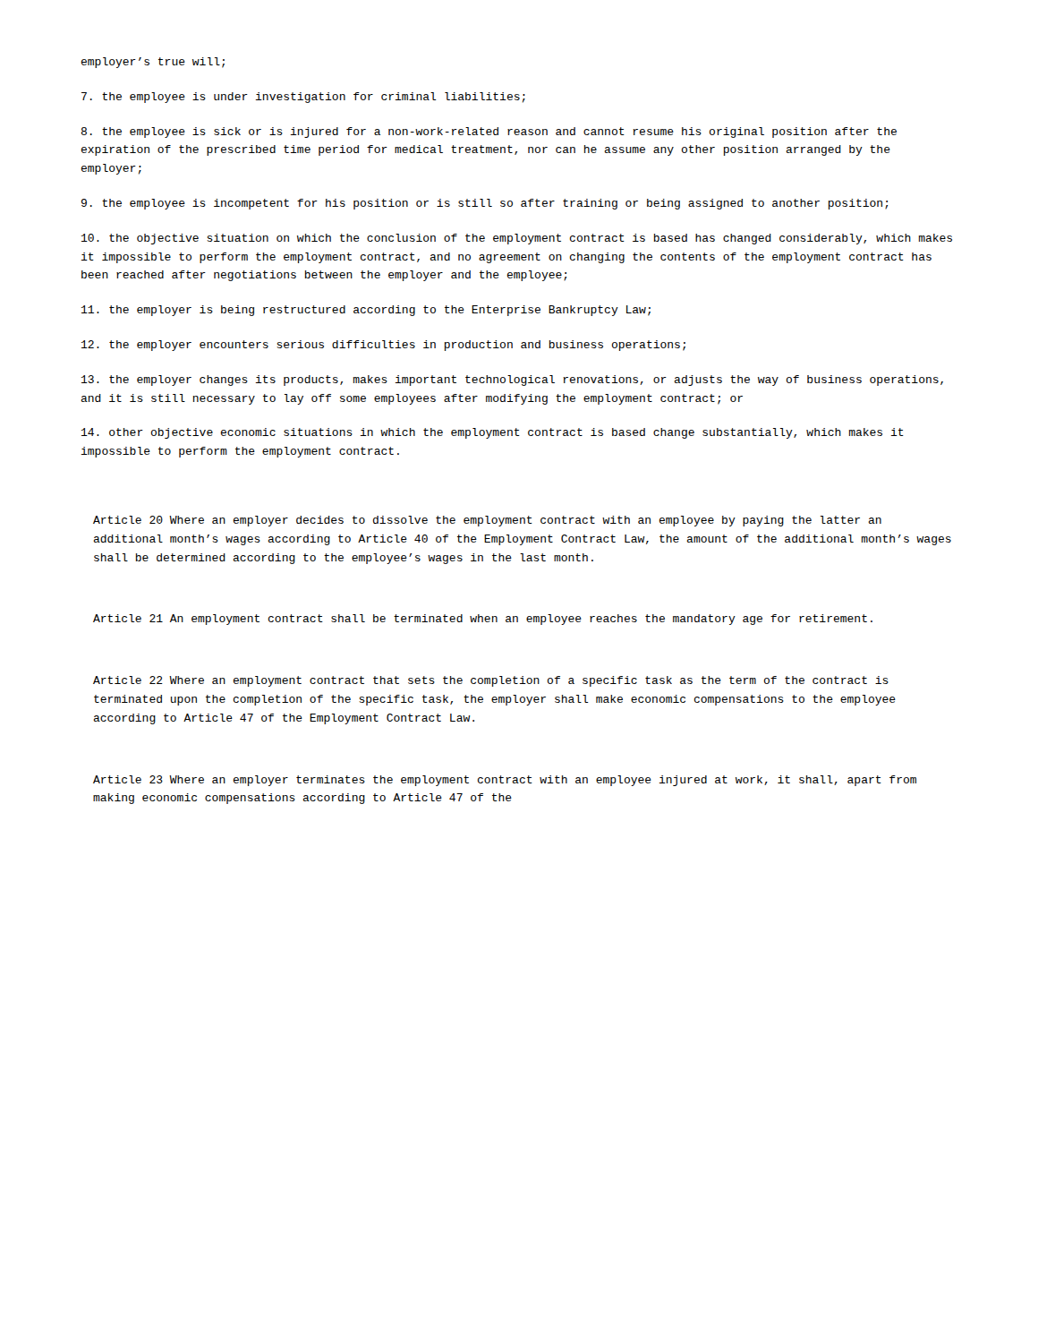employer’s true will;
7. the employee is under investigation for criminal liabilities;
8. the employee is sick or is injured for a non-work-related reason and cannot resume his original position after the expiration of the prescribed time period for medical treatment, nor can he assume any other position arranged by the employer;
9. the employee is incompetent for his position or is still so after training or being assigned to another position;
10. the objective situation on which the conclusion of the employment contract is based has changed considerably, which makes it impossible to perform the employment contract, and no agreement on changing the contents of the employment contract has been reached after negotiations between the employer and the employee;
11. the employer is being restructured according to the Enterprise Bankruptcy Law;
12. the employer encounters serious difficulties in production and business operations;
13. the employer changes its products, makes important technological renovations, or adjusts the way of business operations, and it is still necessary to lay off some employees after modifying the employment contract; or
14. other objective economic situations in which the employment contract is based change substantially, which makes it impossible to perform the employment contract.
Article 20 Where an employer decides to dissolve the employment contract with an employee by paying the latter an additional month’s wages according to Article 40 of the Employment Contract Law, the amount of the additional month’s wages shall be determined according to the employee’s wages in the last month.
Article 21 An employment contract shall be terminated when an employee reaches the mandatory age for retirement.
Article 22 Where an employment contract that sets the completion of a specific task as the term of the contract is terminated upon the completion of the specific task, the employer shall make economic compensations to the employee according to Article 47 of the Employment Contract Law.
Article 23 Where an employer terminates the employment contract with an employee injured at work, it shall, apart from making economic compensations according to Article 47 of the